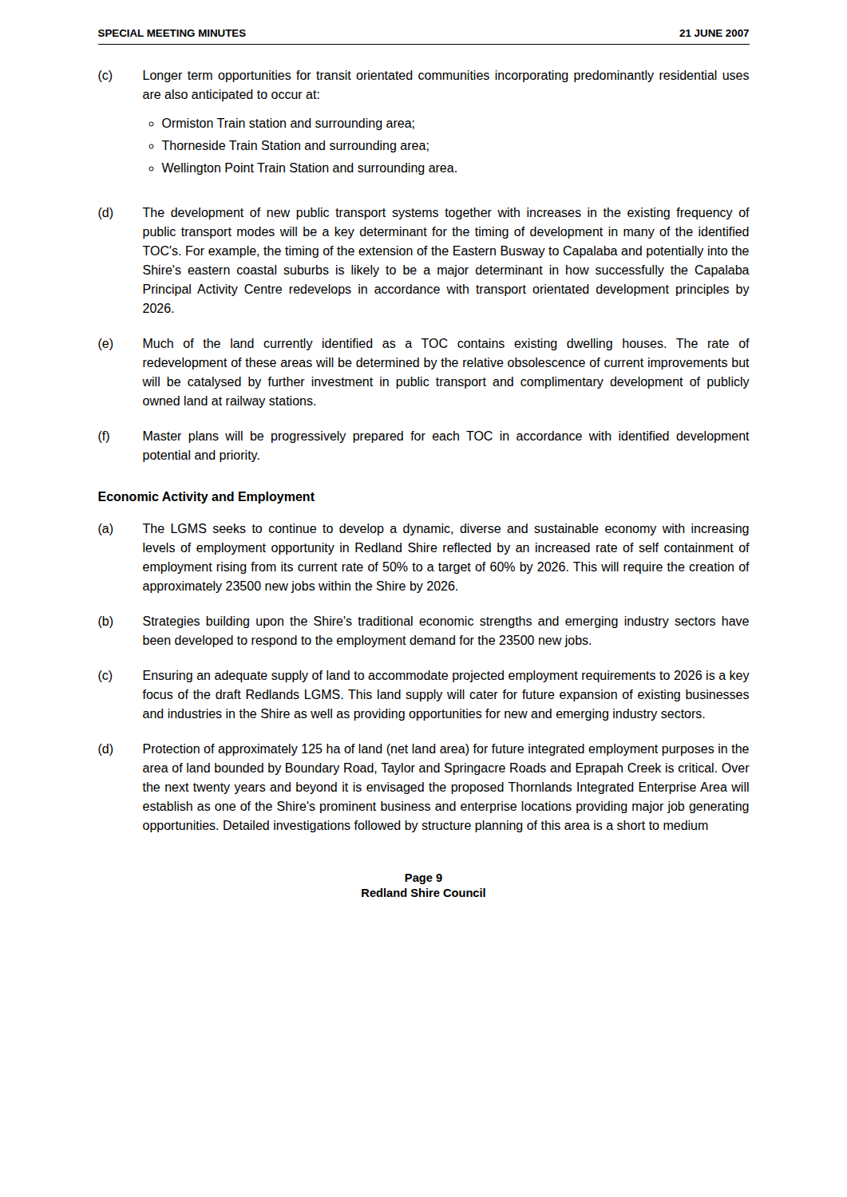SPECIAL MEETING MINUTES 21 JUNE 2007
(c)
Longer term opportunities for transit orientated communities incorporating predominantly residential uses are also anticipated to occur at:
Ormiston Train station and surrounding area;
Thorneside Train Station and surrounding area;
Wellington Point Train Station and surrounding area.
(d)
The development of new public transport systems together with increases in the existing frequency of public transport modes will be a key determinant for the timing of development in many of the identified TOC's. For example, the timing of the extension of the Eastern Busway to Capalaba and potentially into the Shire's eastern coastal suburbs is likely to be a major determinant in how successfully the Capalaba Principal Activity Centre redevelops in accordance with transport orientated development principles by 2026.
(e)
Much of the land currently identified as a TOC contains existing dwelling houses. The rate of redevelopment of these areas will be determined by the relative obsolescence of current improvements but will be catalysed by further investment in public transport and complimentary development of publicly owned land at railway stations.
(f)
Master plans will be progressively prepared for each TOC in accordance with identified development potential and priority.
Economic Activity and Employment
(a)
The LGMS seeks to continue to develop a dynamic, diverse and sustainable economy with increasing levels of employment opportunity in Redland Shire reflected by an increased rate of self containment of employment rising from its current rate of 50% to a target of 60% by 2026. This will require the creation of approximately 23500 new jobs within the Shire by 2026.
(b)
Strategies building upon the Shire's traditional economic strengths and emerging industry sectors have been developed to respond to the employment demand for the 23500 new jobs.
(c)
Ensuring an adequate supply of land to accommodate projected employment requirements to 2026 is a key focus of the draft Redlands LGMS. This land supply will cater for future expansion of existing businesses and industries in the Shire as well as providing opportunities for new and emerging industry sectors.
(d)
Protection of approximately 125 ha of land (net land area) for future integrated employment purposes in the area of land bounded by Boundary Road, Taylor and Springacre Roads and Eprapah Creek is critical. Over the next twenty years and beyond it is envisaged the proposed Thornlands Integrated Enterprise Area will establish as one of the Shire's prominent business and enterprise locations providing major job generating opportunities. Detailed investigations followed by structure planning of this area is a short to medium
Page 9
Redland Shire Council